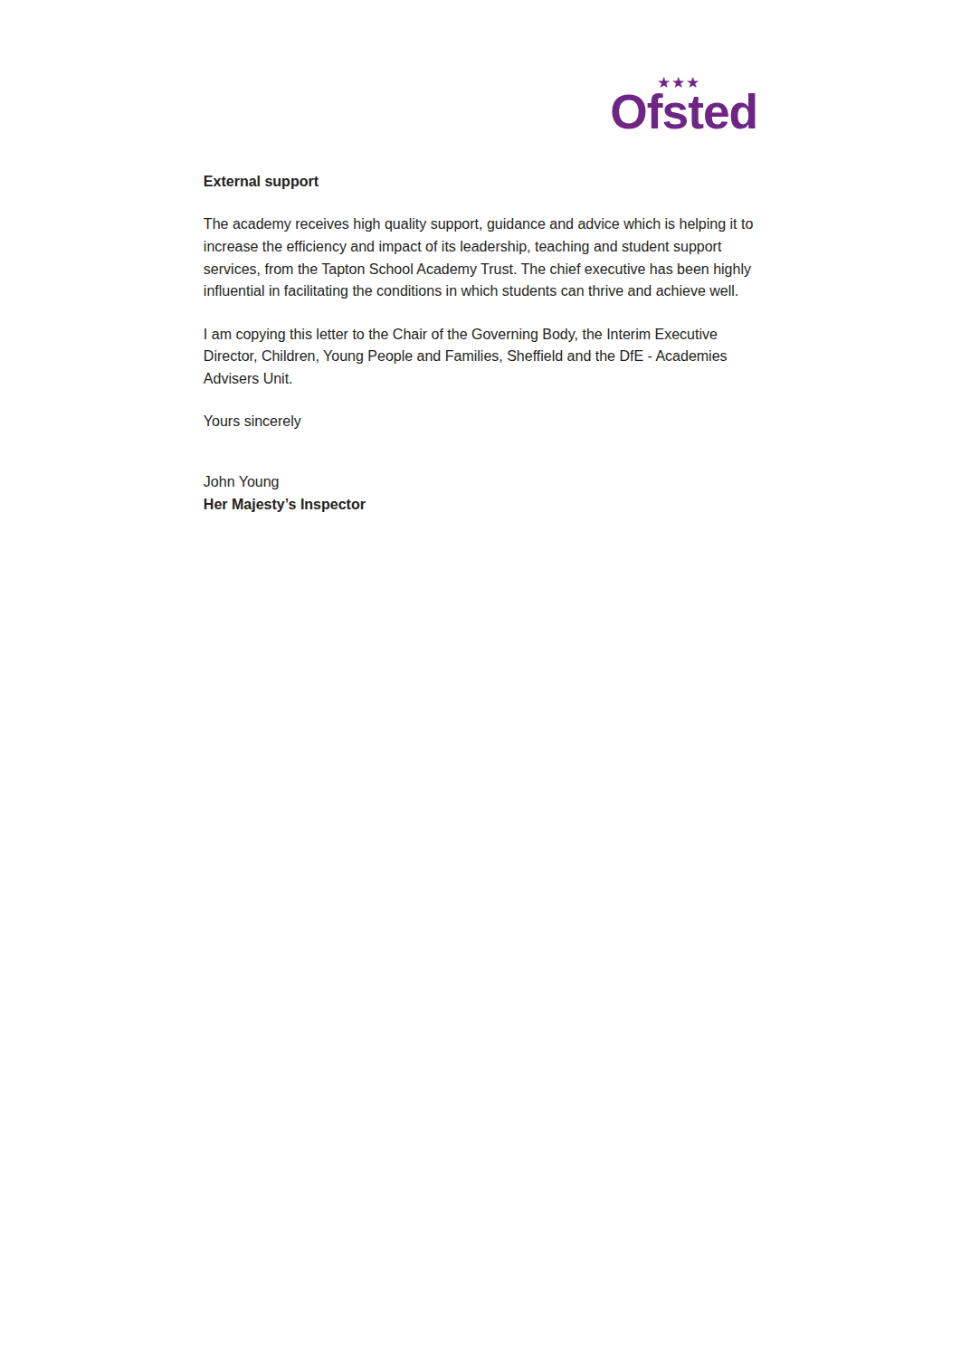★★★
Ofsted
External support
The academy receives high quality support, guidance and advice which is helping it to increase the efficiency and impact of its leadership, teaching and student support services, from the Tapton School Academy Trust. The chief executive has been highly influential in facilitating the conditions in which students can thrive and achieve well.
I am copying this letter to the Chair of the Governing Body, the Interim Executive Director, Children, Young People and Families, Sheffield and the DfE - Academies Advisers Unit.
Yours sincerely
John Young
Her Majesty’s Inspector